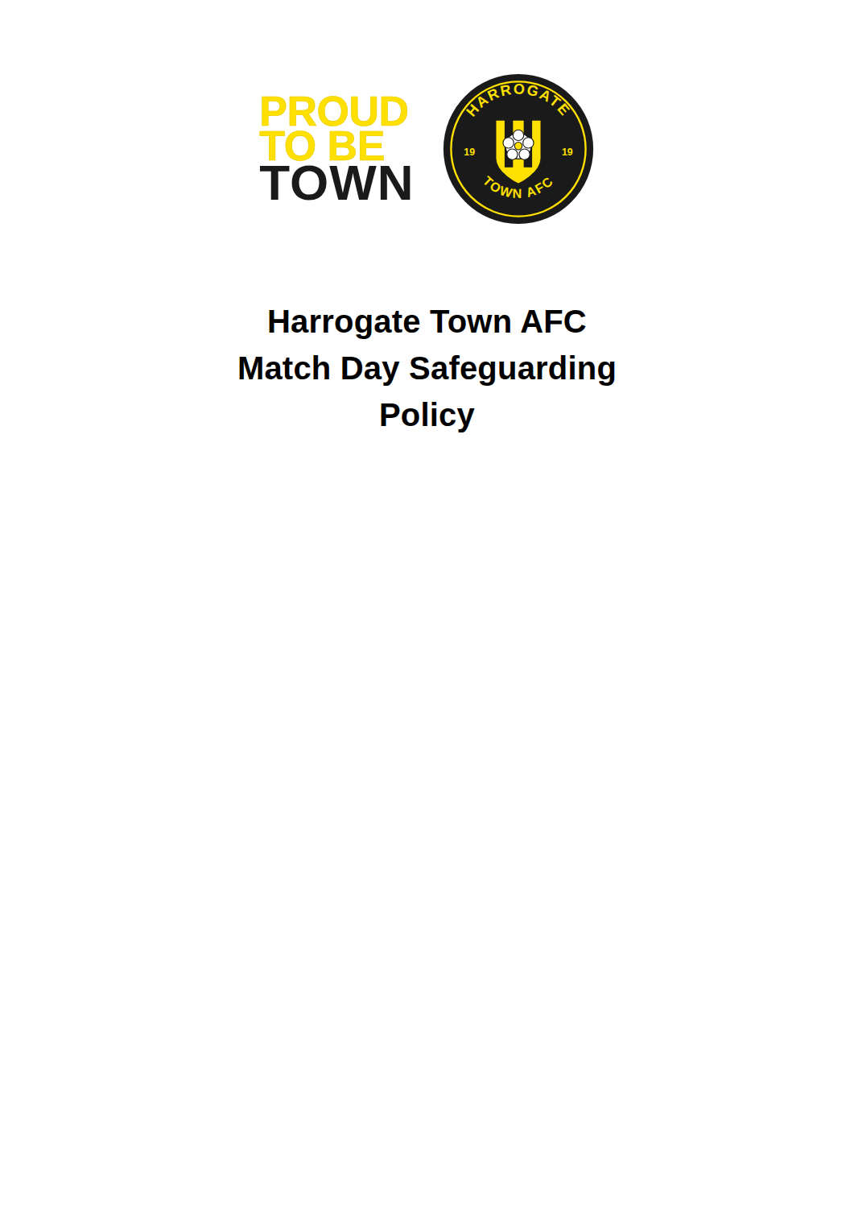Proud to be Town
HARROGATE TOWN AFC 19 19
Harrogate Town AFC Match Day Safeguarding Policy